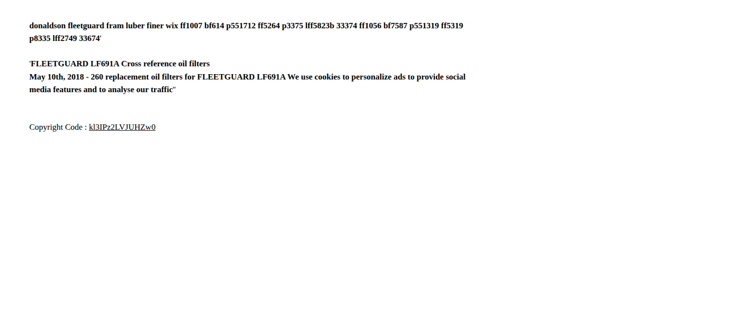donaldson fleetguard fram luber finer wix ff1007 bf614 p551712 ff5264 p3375 lff5823b 33374 ff1056 bf7587 p551319 ff5319 p8335 lff2749 33674'
'FLEETGUARD LF691A Cross reference oil filters
May 10th, 2018 - 260 replacement oil filters for FLEETGUARD LF691A We use cookies to personalize ads to provide social media features and to analyse our traffic''
Copyright Code : kl3IPz2LVJUHZw0